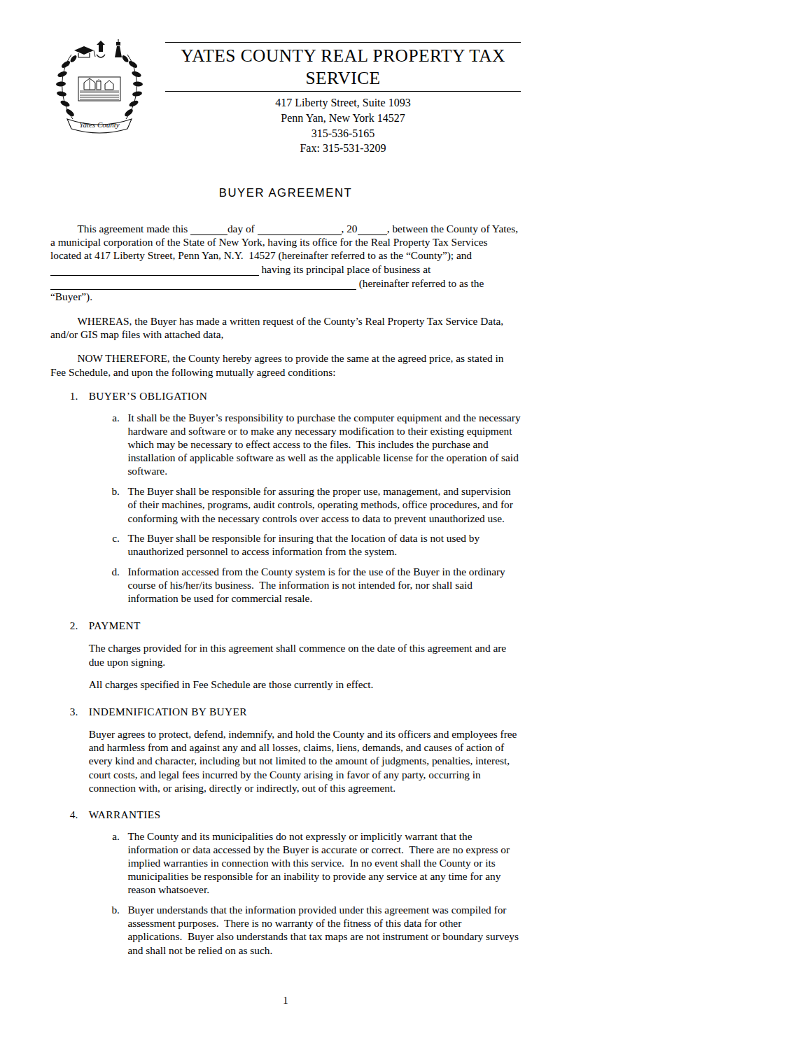Yates County
Yates County Real Property Tax Service
417 Liberty Street, Suite 1093
Penn Yan, New York 14527
315-536-5165
Fax: 315-531-3209
BUYER AGREEMENT
This agreement made this day of , 20 , between the County of Yates, a municipal corporation of the State of New York, having its office for the Real Property Tax Services located at 417 Liberty Street, Penn Yan, N.Y. 14527 (hereinafter referred to as the “County”); and having its principal place of business at (hereinafter referred to as the “Buyer”).
WHEREAS, the Buyer has made a written request of the County’s Real Property Tax Service Data, and/or GIS map files with attached data,
NOW THEREFORE, the County hereby agrees to provide the same at the agreed price, as stated in Fee Schedule, and upon the following mutually agreed conditions:
BUYER’S OBLIGATION
It shall be the Buyer’s responsibility to purchase the computer equipment and the necessary hardware and software or to make any necessary modification to their existing equipment which may be necessary to effect access to the files. This includes the purchase and installation of applicable software as well as the applicable license for the operation of said software.
The Buyer shall be responsible for assuring the proper use, management, and supervision of their machines, programs, audit controls, operating methods, office procedures, and for conforming with the necessary controls over access to data to prevent unauthorized use.
The Buyer shall be responsible for insuring that the location of data is not used by unauthorized personnel to access information from the system.
Information accessed from the County system is for the use of the Buyer in the ordinary course of his/her/its business. The information is not intended for, nor shall said information be used for commercial resale.
PAYMENT
The charges provided for in this agreement shall commence on the date of this agreement and are due upon signing.
All charges specified in Fee Schedule are those currently in effect.
INDEMNIFICATION BY BUYER
Buyer agrees to protect, defend, indemnify, and hold the County and its officers and employees free and harmless from and against any and all losses, claims, liens, demands, and causes of action of every kind and character, including but not limited to the amount of judgments, penalties, interest, court costs, and legal fees incurred by the County arising in favor of any party, occurring in connection with, or arising, directly or indirectly, out of this agreement.
WARRANTIES
The County and its municipalities do not expressly or implicitly warrant that the information or data accessed by the Buyer is accurate or correct. There are no express or implied warranties in connection with this service. In no event shall the County or its municipalities be responsible for an inability to provide any service at any time for any reason whatsoever.
Buyer understands that the information provided under this agreement was compiled for assessment purposes. There is no warranty of the fitness of this data for other applications. Buyer also understands that tax maps are not instrument or boundary surveys and shall not be relied on as such.
1